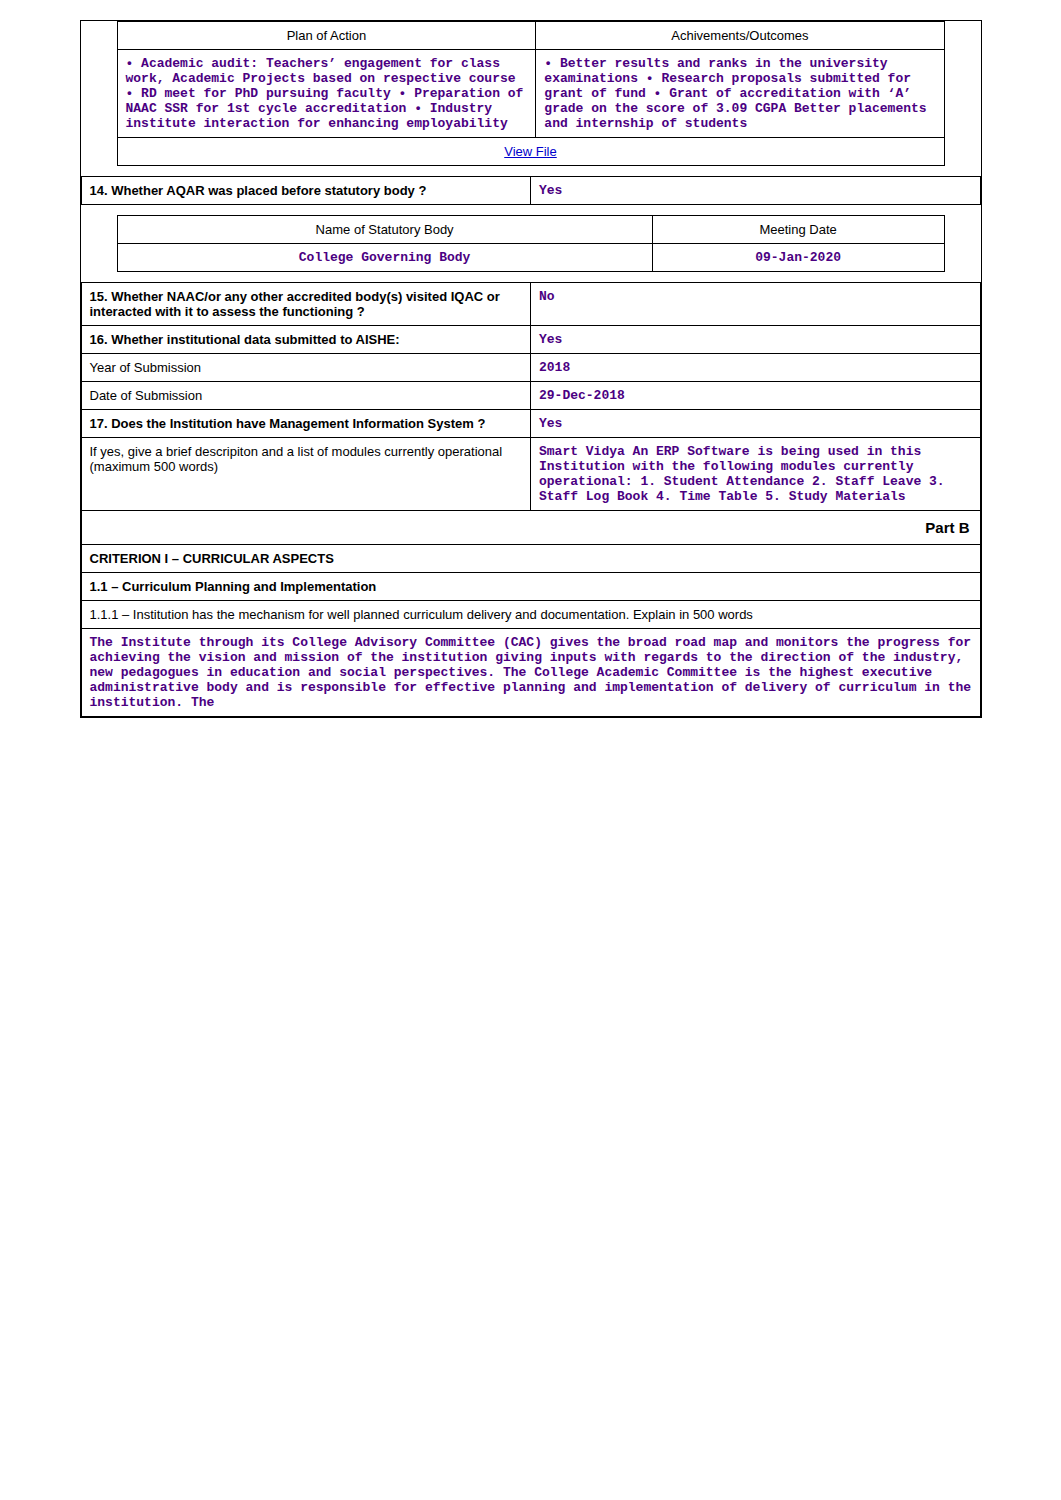| / Plan of Action / Achivements/Outcomes / / --- / --- / / • Academic audit: Teachers’ engagement for class work, Academic Projects based on respective course • RD meet for PhD pursuing faculty • Preparation of NAAC SSR for 1st cycle accreditation • Industry institute interaction for enhancing employability / • Better results and ranks in the university examinations • Research proposals submitted for grant of fund • Grant of accreditation with ‘A’ grade on the score of 3.09 CGPA Better placements and internship of students / / View File / |
| / 14. Whether AQAR was placed before statutory body ? / Yes / |
| / Name of Statutory Body / Meeting Date / / --- / --- / / College Governing Body / 09-Jan-2020 / |
| / 15. Whether NAAC/or any other accredited body(s) visited IQAC or interacted with it to assess the functioning ? / No / / 16. Whether institutional data submitted to AISHE: / Yes / / Year of Submission / 2018 / / Date of Submission / 29-Dec-2018 / / 17. Does the Institution have Management Information System ? / Yes / / If yes, give a brief descripiton and a list of modules currently operational (maximum 500 words) / Smart Vidya An ERP Software is being used in this Institution with the following modules currently operational: 1. Student Attendance 2. Staff Leave 3. Staff Log Book 4. Time Table 5. Study Materials / |
| Part B |
| CRITERION I – CURRICULAR ASPECTS 1.1 – Curriculum Planning and Implementation 1.1.1 – Institution has the mechanism for well planned curriculum delivery and documentation. Explain in 500 words The Institute through its College Advisory Committee (CAC) gives the broad road map and monitors the progress for achieving the vision and mission of the institution giving inputs with regards to the direction of the industry, new pedagogues in education and social perspectives. The College Academic Committee is the highest executive administrative body and is responsible for effective planning and implementation of delivery of curriculum in the institution. The |